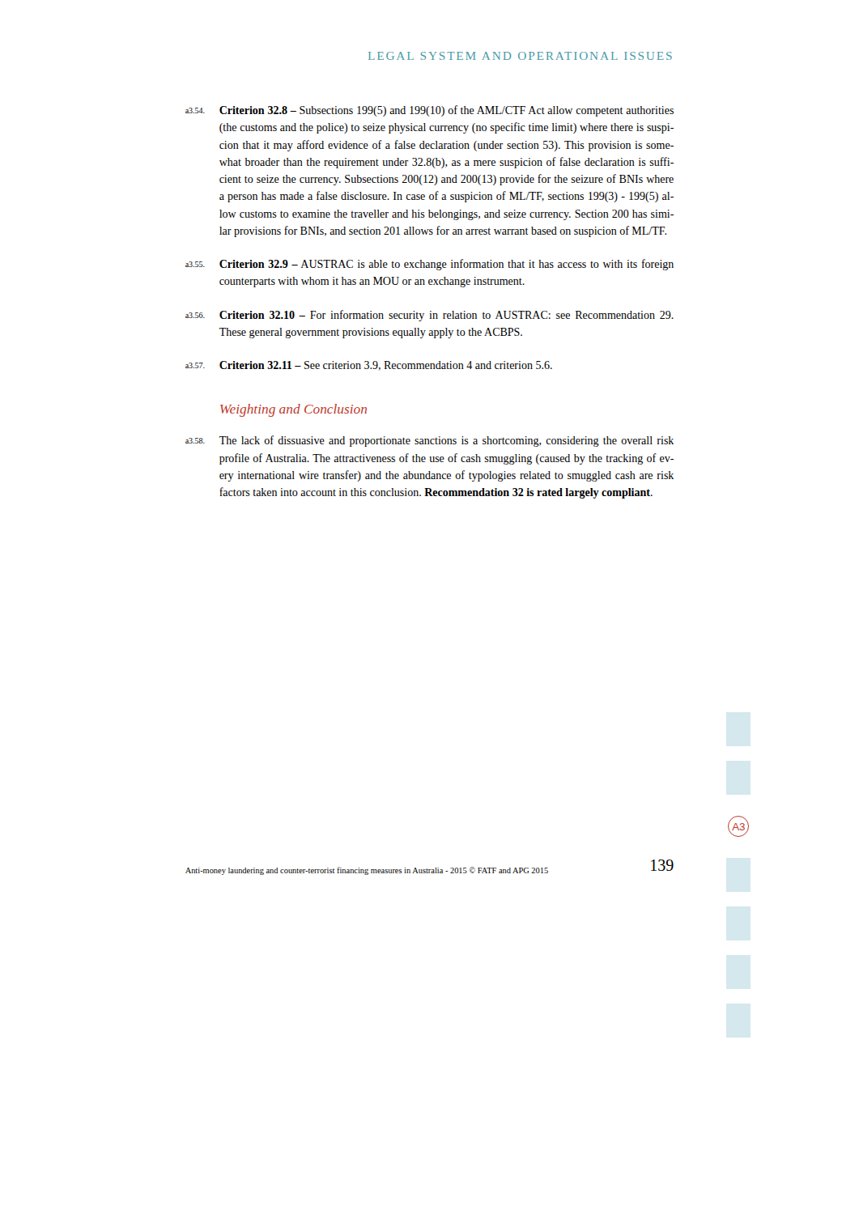Legal System and Operational Issues
a3.54.
Criterion 32.8 – Subsections 199(5) and 199(10) of the AML/CTF Act allow competent authorities (the customs and the police) to seize physical currency (no specific time limit) where there is suspicion that it may afford evidence of a false declaration (under section 53). This provision is somewhat broader than the requirement under 32.8(b), as a mere suspicion of false declaration is sufficient to seize the currency. Subsections 200(12) and 200(13) provide for the seizure of BNIs where a person has made a false disclosure. In case of a suspicion of ML/TF, sections 199(3) - 199(5) allow customs to examine the traveller and his belongings, and seize currency. Section 200 has similar provisions for BNIs, and section 201 allows for an arrest warrant based on suspicion of ML/TF.
a3.55.
Criterion 32.9 – AUSTRAC is able to exchange information that it has access to with its foreign counterparts with whom it has an MOU or an exchange instrument.
a3.56.
Criterion 32.10 – For information security in relation to AUSTRAC: see Recommendation 29. These general government provisions equally apply to the ACBPS.
a3.57.
Criterion 32.11 – See criterion 3.9, Recommendation 4 and criterion 5.6.
Weighting and Conclusion
a3.58.
The lack of dissuasive and proportionate sanctions is a shortcoming, considering the overall risk profile of Australia. The attractiveness of the use of cash smuggling (caused by the tracking of every international wire transfer) and the abundance of typologies related to smuggled cash are risk factors taken into account in this conclusion. Recommendation 32 is rated largely compliant.
A3
Anti-money laundering and counter-terrorist financing measures in Australia - 2015 © FATF and APG 2015
139